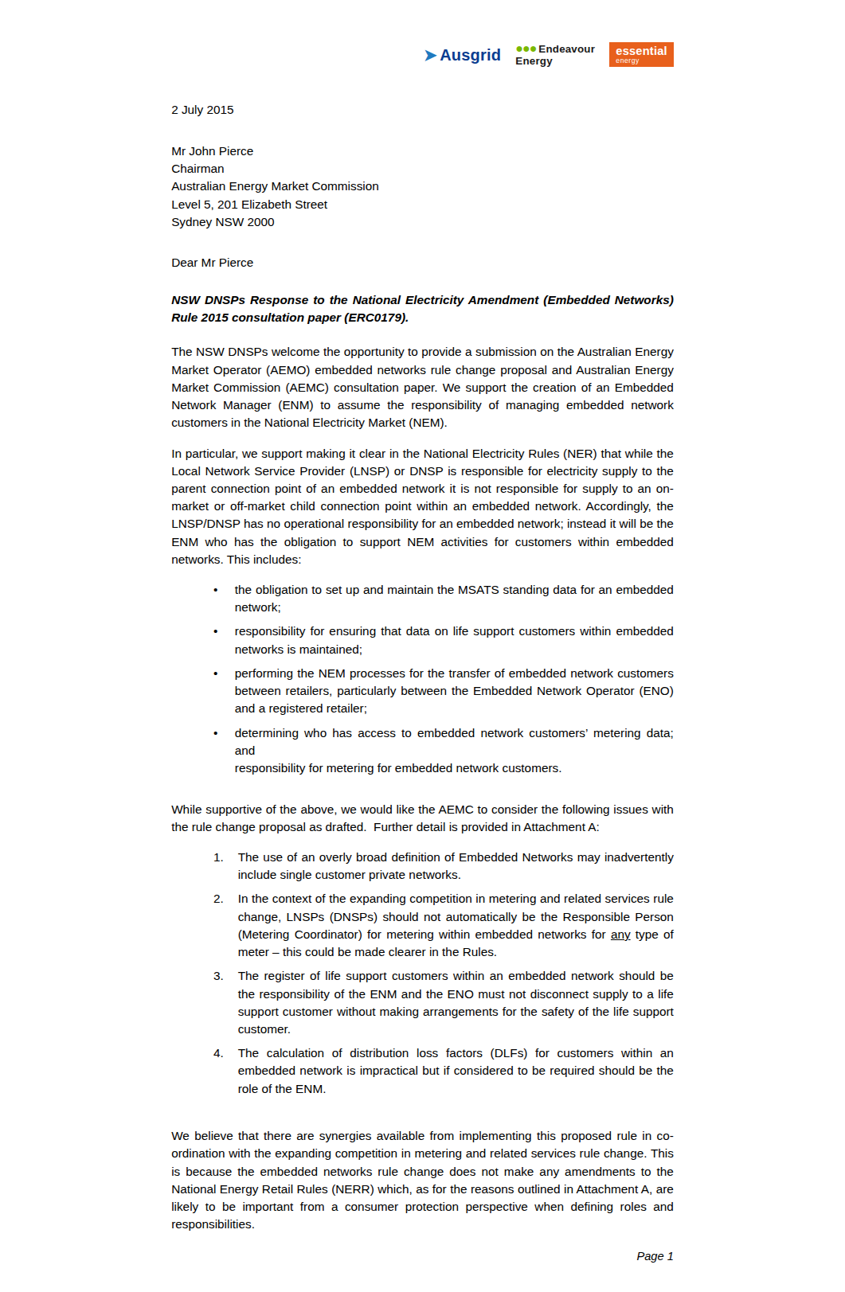➤Ausgrid ●●●Endeavour
Energy essentialenergy
2 July 2015
Mr John Pierce
Chairman
Australian Energy Market Commission
Level 5, 201 Elizabeth Street
Sydney NSW 2000
Dear Mr Pierce
NSW DNSPs Response to the National Electricity Amendment (Embedded Networks) Rule 2015 consultation paper (ERC0179).
The NSW DNSPs welcome the opportunity to provide a submission on the Australian Energy Market Operator (AEMO) embedded networks rule change proposal and Australian Energy Market Commission (AEMC) consultation paper. We support the creation of an Embedded Network Manager (ENM) to assume the responsibility of managing embedded network customers in the National Electricity Market (NEM).
In particular, we support making it clear in the National Electricity Rules (NER) that while the Local Network Service Provider (LNSP) or DNSP is responsible for electricity supply to the parent connection point of an embedded network it is not responsible for supply to an on-market or off-market child connection point within an embedded network. Accordingly, the LNSP/DNSP has no operational responsibility for an embedded network; instead it will be the ENM who has the obligation to support NEM activities for customers within embedded networks. This includes:
the obligation to set up and maintain the MSATS standing data for an embedded network;
responsibility for ensuring that data on life support customers within embedded networks is maintained;
performing the NEM processes for the transfer of embedded network customers between retailers, particularly between the Embedded Network Operator (ENO) and a registered retailer;
determining who has access to embedded network customers’ metering data; and
responsibility for metering for embedded network customers.
While supportive of the above, we would like the AEMC to consider the following issues with the rule change proposal as drafted. Further detail is provided in Attachment A:
The use of an overly broad definition of Embedded Networks may inadvertently include single customer private networks.
In the context of the expanding competition in metering and related services rule change, LNSPs (DNSPs) should not automatically be the Responsible Person (Metering Coordinator) for metering within embedded networks for any type of meter – this could be made clearer in the Rules.
The register of life support customers within an embedded network should be the responsibility of the ENM and the ENO must not disconnect supply to a life support customer without making arrangements for the safety of the life support customer.
The calculation of distribution loss factors (DLFs) for customers within an embedded network is impractical but if considered to be required should be the role of the ENM.
We believe that there are synergies available from implementing this proposed rule in co-ordination with the expanding competition in metering and related services rule change. This is because the embedded networks rule change does not make any amendments to the National Energy Retail Rules (NERR) which, as for the reasons outlined in Attachment A, are likely to be important from a consumer protection perspective when defining roles and responsibilities.
Page 1